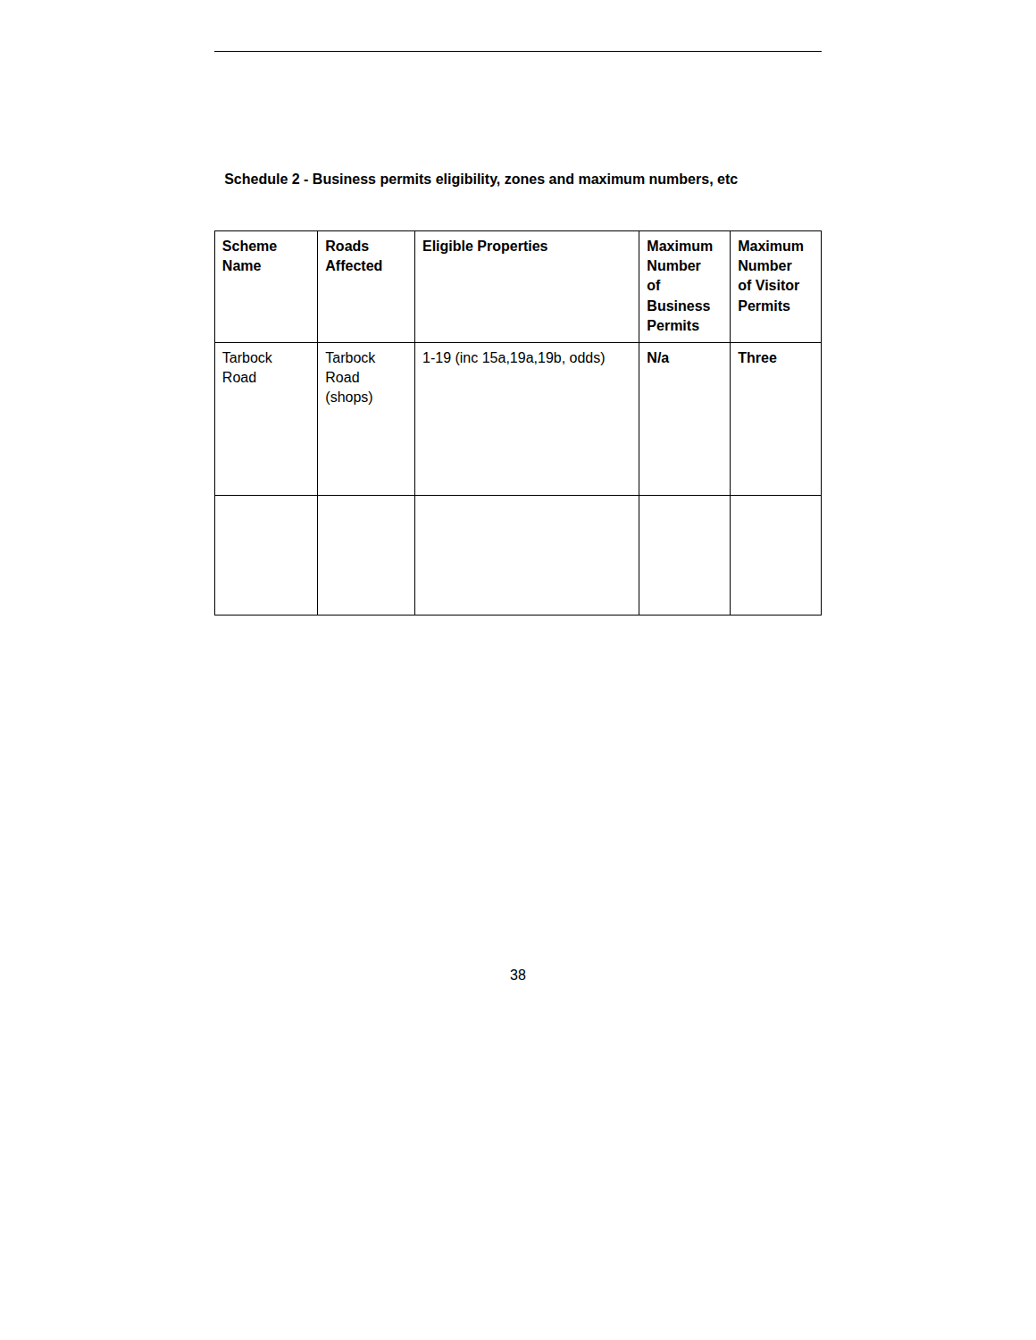Schedule 2 - Business permits eligibility, zones and maximum numbers, etc
| Scheme Name | Roads Affected | Eligible Properties | Maximum Number of Business Permits | Maximum Number of Visitor Permits |
| --- | --- | --- | --- | --- |
| Tarbock Road | Tarbock Road (shops) | 1-19 (inc 15a,19a,19b, odds) | N/a | Three |
38